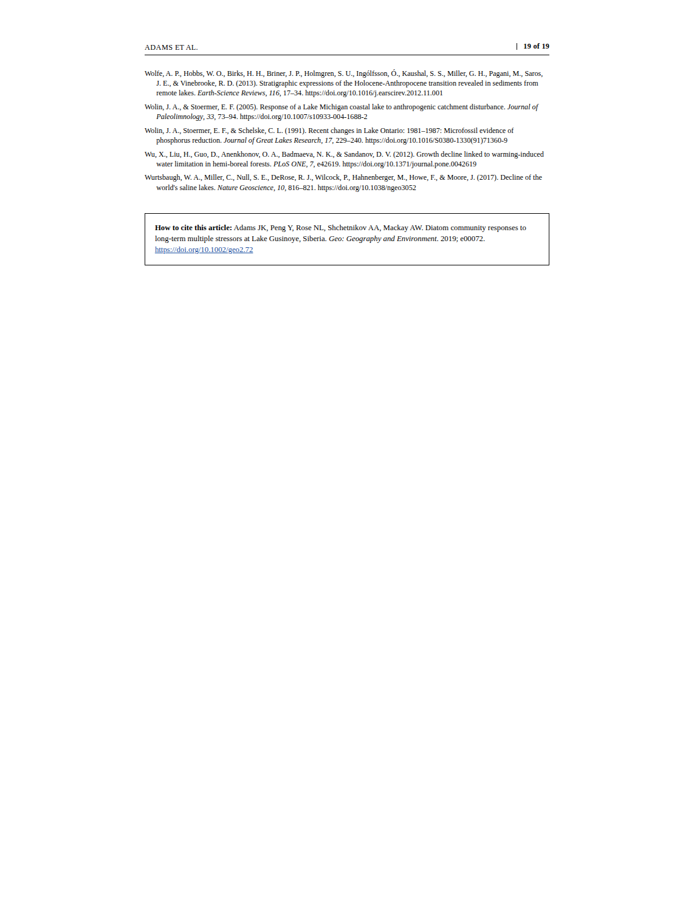ADAMS ET AL.
19 of 19
Wolfe, A. P., Hobbs, W. O., Birks, H. H., Briner, J. P., Holmgren, S. U., Ingólfsson, Ó., Kaushal, S. S., Miller, G. H., Pagani, M., Saros, J. E., & Vinebrooke, R. D. (2013). Stratigraphic expressions of the Holocene-Anthropocene transition revealed in sediments from remote lakes. Earth-Science Reviews, 116, 17–34. https://doi.org/10.1016/j.earscirev.2012.11.001
Wolin, J. A., & Stoermer, E. F. (2005). Response of a Lake Michigan coastal lake to anthropogenic catchment disturbance. Journal of Paleolimnology, 33, 73–94. https://doi.org/10.1007/s10933-004-1688-2
Wolin, J. A., Stoermer, E. F., & Schelske, C. L. (1991). Recent changes in Lake Ontario: 1981–1987: Microfossil evidence of phosphorus reduction. Journal of Great Lakes Research, 17, 229–240. https://doi.org/10.1016/S0380-1330(91)71360-9
Wu, X., Liu, H., Guo, D., Anenkhonov, O. A., Badmaeva, N. K., & Sandanov, D. V. (2012). Growth decline linked to warming-induced water limitation in hemi-boreal forests. PLoS ONE, 7, e42619. https://doi.org/10.1371/journal.pone.0042619
Wurtsbaugh, W. A., Miller, C., Null, S. E., DeRose, R. J., Wilcock, P., Hahnenberger, M., Howe, F., & Moore, J. (2017). Decline of the world's saline lakes. Nature Geoscience, 10, 816–821. https://doi.org/10.1038/ngeo3052
How to cite this article: Adams JK, Peng Y, Rose NL, Shchetnikov AA, Mackay AW. Diatom community responses to long-term multiple stressors at Lake Gusinoye, Siberia. Geo: Geography and Environment. 2019; e00072. https://doi.org/10.1002/geo2.72